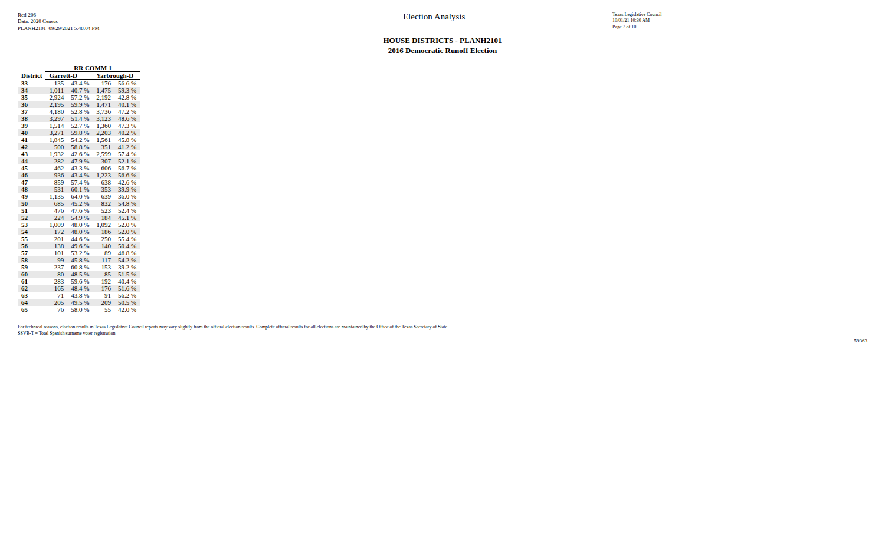Red-206
Data: 2020 Census
PLANH2101 09/29/2021 5:48:04 PM
Texas Legislative Council
10/01/21 10:30 AM
Page 7 of 10
Election Analysis
HOUSE DISTRICTS - PLANH2101
2016 Democratic Runoff Election
| | RR COMM 1 |
| --- | --- |
| District | Garrett-D | Yarbrough-D |
| 33 | 135 | 43.4 % | 176 | 56.6 % |
| 34 | 1,011 | 40.7 % | 1,475 | 59.3 % |
| 35 | 2,924 | 57.2 % | 2,192 | 42.8 % |
| 36 | 2,195 | 59.9 % | 1,471 | 40.1 % |
| 37 | 4,180 | 52.8 % | 3,736 | 47.2 % |
| 38 | 3,297 | 51.4 % | 3,123 | 48.6 % |
| 39 | 1,514 | 52.7 % | 1,360 | 47.3 % |
| 40 | 3,271 | 59.8 % | 2,203 | 40.2 % |
| 41 | 1,845 | 54.2 % | 1,561 | 45.8 % |
| 42 | 500 | 58.8 % | 351 | 41.2 % |
| 43 | 1,932 | 42.6 % | 2,599 | 57.4 % |
| 44 | 282 | 47.9 % | 307 | 52.1 % |
| 45 | 462 | 43.3 % | 606 | 56.7 % |
| 46 | 936 | 43.4 % | 1,223 | 56.6 % |
| 47 | 859 | 57.4 % | 638 | 42.6 % |
| 48 | 531 | 60.1 % | 353 | 39.9 % |
| 49 | 1,135 | 64.0 % | 639 | 36.0 % |
| 50 | 685 | 45.2 % | 832 | 54.8 % |
| 51 | 476 | 47.6 % | 523 | 52.4 % |
| 52 | 224 | 54.9 % | 184 | 45.1 % |
| 53 | 1,009 | 48.0 % | 1,092 | 52.0 % |
| 54 | 172 | 48.0 % | 186 | 52.0 % |
| 55 | 201 | 44.6 % | 250 | 55.4 % |
| 56 | 138 | 49.6 % | 140 | 50.4 % |
| 57 | 101 | 53.2 % | 89 | 46.8 % |
| 58 | 99 | 45.8 % | 117 | 54.2 % |
| 59 | 237 | 60.8 % | 153 | 39.2 % |
| 60 | 80 | 48.5 % | 85 | 51.5 % |
| 61 | 283 | 59.6 % | 192 | 40.4 % |
| 62 | 165 | 48.4 % | 176 | 51.6 % |
| 63 | 71 | 43.8 % | 91 | 56.2 % |
| 64 | 205 | 49.5 % | 209 | 50.5 % |
| 65 | 76 | 58.0 % | 55 | 42.0 % |
For technical reasons, election results in Texas Legislative Council reports may vary slightly from the official election results. Complete official results for all elections are maintained by the Office of the Texas Secretary of State.
SSVR-T = Total Spanish surname voter registration
59363